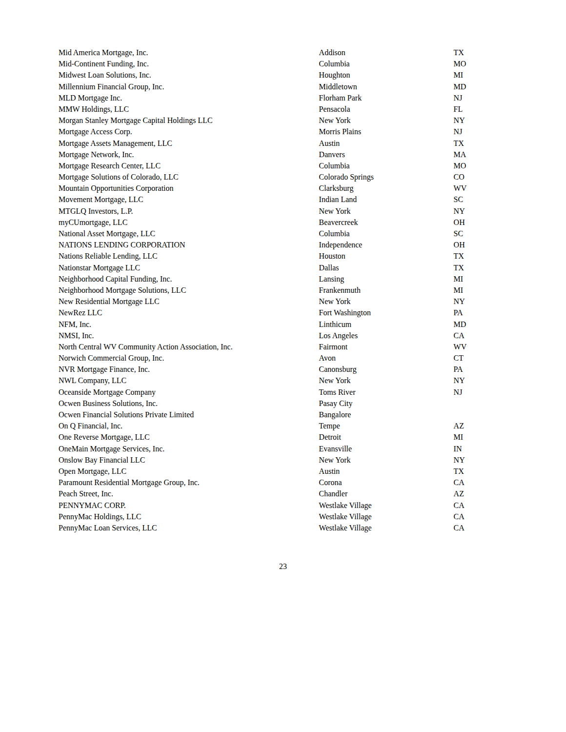| Mid America Mortgage, Inc. | Addison | TX |
| Mid-Continent Funding, Inc. | Columbia | MO |
| Midwest Loan Solutions, Inc. | Houghton | MI |
| Millennium Financial Group, Inc. | Middletown | MD |
| MLD Mortgage Inc. | Florham Park | NJ |
| MMW Holdings, LLC | Pensacola | FL |
| Morgan Stanley Mortgage Capital Holdings LLC | New York | NY |
| Mortgage Access Corp. | Morris Plains | NJ |
| Mortgage Assets Management, LLC | Austin | TX |
| Mortgage Network, Inc. | Danvers | MA |
| Mortgage Research Center, LLC | Columbia | MO |
| Mortgage Solutions of Colorado, LLC | Colorado Springs | CO |
| Mountain Opportunities Corporation | Clarksburg | WV |
| Movement Mortgage, LLC | Indian Land | SC |
| MTGLQ Investors, L.P. | New York | NY |
| myCUmortgage, LLC | Beavercreek | OH |
| National Asset Mortgage, LLC | Columbia | SC |
| NATIONS LENDING CORPORATION | Independence | OH |
| Nations Reliable Lending, LLC | Houston | TX |
| Nationstar Mortgage LLC | Dallas | TX |
| Neighborhood Capital Funding, Inc. | Lansing | MI |
| Neighborhood Mortgage Solutions, LLC | Frankenmuth | MI |
| New Residential Mortgage LLC | New York | NY |
| NewRez LLC | Fort Washington | PA |
| NFM, Inc. | Linthicum | MD |
| NMSI, Inc. | Los Angeles | CA |
| North Central WV Community Action Association, Inc. | Fairmont | WV |
| Norwich Commercial Group, Inc. | Avon | CT |
| NVR Mortgage Finance, Inc. | Canonsburg | PA |
| NWL Company, LLC | New York | NY |
| Oceanside Mortgage Company | Toms River | NJ |
| Ocwen Business Solutions, Inc. | Pasay City | |
| Ocwen Financial Solutions Private Limited | Bangalore | |
| On Q Financial, Inc. | Tempe | AZ |
| One Reverse Mortgage, LLC | Detroit | MI |
| OneMain Mortgage Services, Inc. | Evansville | IN |
| Onslow Bay Financial LLC | New York | NY |
| Open Mortgage, LLC | Austin | TX |
| Paramount Residential Mortgage Group, Inc. | Corona | CA |
| Peach Street, Inc. | Chandler | AZ |
| PENNYMAC CORP. | Westlake Village | CA |
| PennyMac Holdings, LLC | Westlake Village | CA |
| PennyMac Loan Services, LLC | Westlake Village | CA |
23